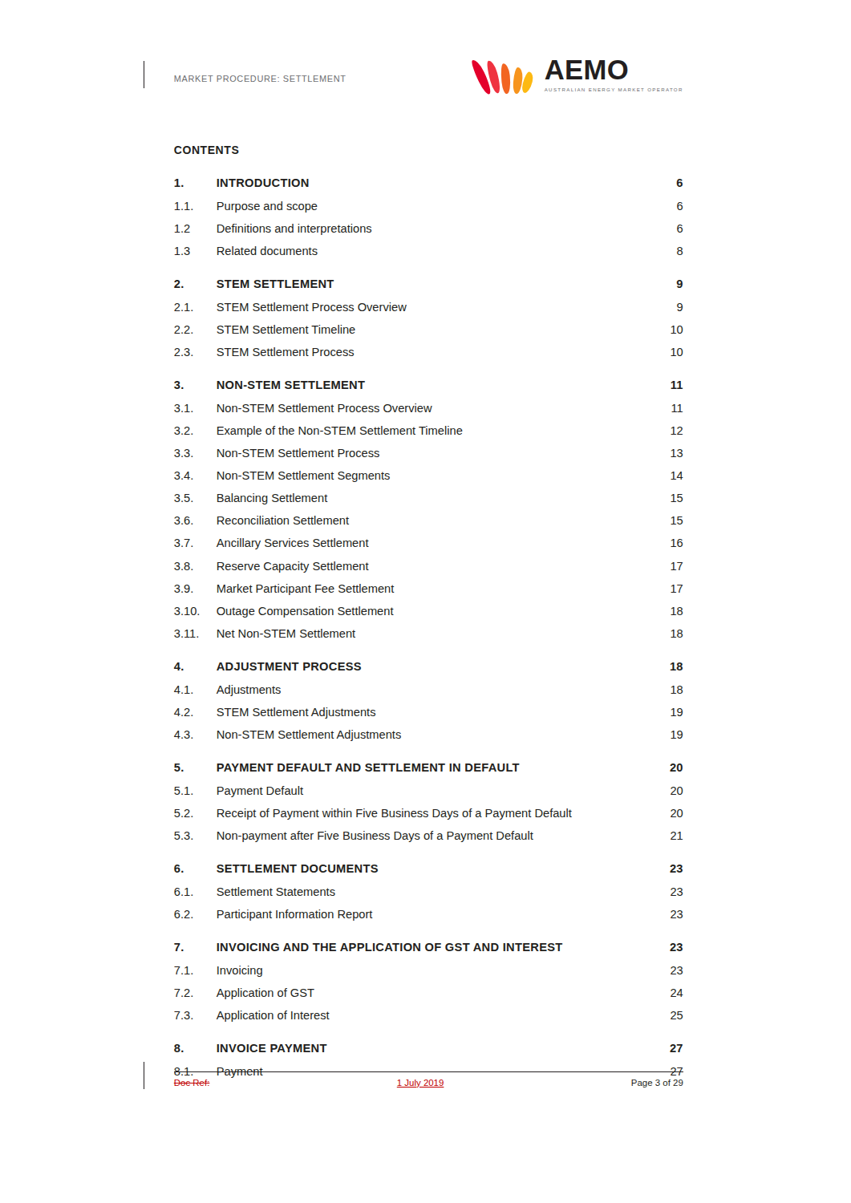Market Procedure: Settlement
AEMO
Australian Energy Market Operator
Contents
| 1. | Introduction | 6 |
| 1.1. | Purpose and scope | 6 |
| 1.2 | Definitions and interpretations | 6 |
| 1.3 | Related documents | 8 |
| 2. | STEM Settlement | 9 |
| 2.1. | STEM Settlement Process Overview | 9 |
| 2.2. | STEM Settlement Timeline | 10 |
| 2.3. | STEM Settlement Process | 10 |
| 3. | Non-STEM Settlement | 11 |
| 3.1. | Non-STEM Settlement Process Overview | 11 |
| 3.2. | Example of the Non-STEM Settlement Timeline | 12 |
| 3.3. | Non-STEM Settlement Process | 13 |
| 3.4. | Non-STEM Settlement Segments | 14 |
| 3.5. | Balancing Settlement | 15 |
| 3.6. | Reconciliation Settlement | 15 |
| 3.7. | Ancillary Services Settlement | 16 |
| 3.8. | Reserve Capacity Settlement | 17 |
| 3.9. | Market Participant Fee Settlement | 17 |
| 3.10. | Outage Compensation Settlement | 18 |
| 3.11. | Net Non-STEM Settlement | 18 |
| 4. | Adjustment Process | 18 |
| 4.1. | Adjustments | 18 |
| 4.2. | STEM Settlement Adjustments | 19 |
| 4.3. | Non-STEM Settlement Adjustments | 19 |
| 5. | Payment Default and Settlement in Default | 20 |
| 5.1. | Payment Default | 20 |
| 5.2. | Receipt of Payment within Five Business Days of a Payment Default | 20 |
| 5.3. | Non-payment after Five Business Days of a Payment Default | 21 |
| 6. | Settlement Documents | 23 |
| 6.1. | Settlement Statements | 23 |
| 6.2. | Participant Information Report | 23 |
| 7. | Invoicing and the Application of GST and Interest | 23 |
| 7.1. | Invoicing | 23 |
| 7.2. | Application of GST | 24 |
| 7.3. | Application of Interest | 25 |
| 8. | Invoice Payment | 27 |
| 8.1. | Payment | 27 |
Doc Ref:
1 July 2019
Page 3 of 29